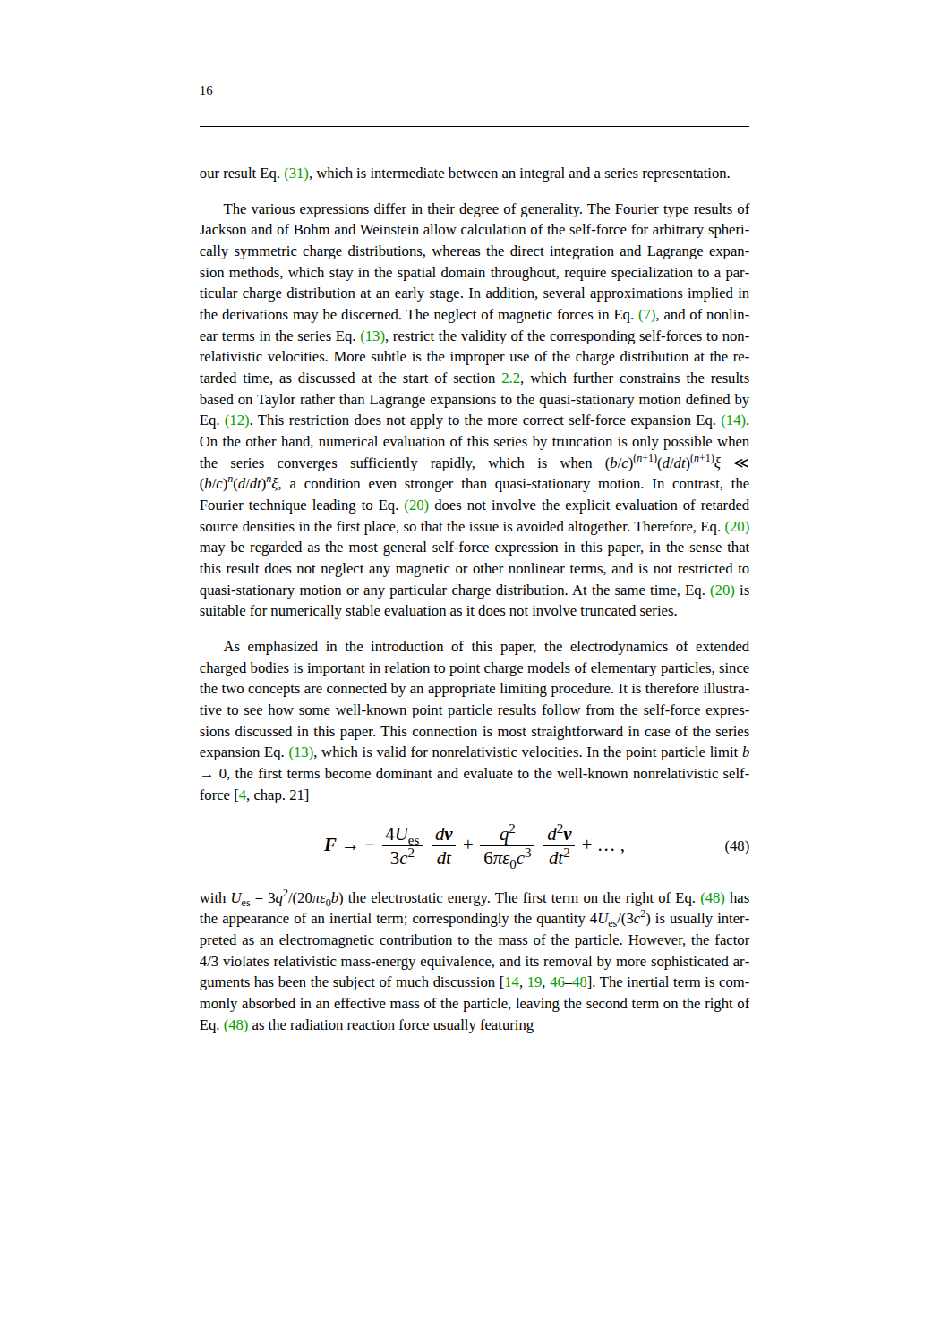16
our result Eq. (31), which is intermediate between an integral and a series representation.
The various expressions differ in their degree of generality. The Fourier type results of Jackson and of Bohm and Weinstein allow calculation of the self-force for arbitrary spherically symmetric charge distributions, whereas the direct integration and Lagrange expansion methods, which stay in the spatial domain throughout, require specialization to a particular charge distribution at an early stage. In addition, several approximations implied in the derivations may be discerned. The neglect of magnetic forces in Eq. (7), and of nonlinear terms in the series Eq. (13), restrict the validity of the corresponding self-forces to nonrelativistic velocities. More subtle is the improper use of the charge distribution at the retarded time, as discussed at the start of section 2.2, which further constrains the results based on Taylor rather than Lagrange expansions to the quasi-stationary motion defined by Eq. (12). This restriction does not apply to the more correct self-force expansion Eq. (14). On the other hand, numerical evaluation of this series by truncation is only possible when the series converges sufficiently rapidly, which is when (b/c)(n+1)(d/dt)(n+1)ξ ≪ (b/c)n(d/dt)nξ, a condition even stronger than quasi-stationary motion. In contrast, the Fourier technique leading to Eq. (20) does not involve the explicit evaluation of retarded source densities in the first place, so that the issue is avoided altogether. Therefore, Eq. (20) may be regarded as the most general self-force expression in this paper, in the sense that this result does not neglect any magnetic or other nonlinear terms, and is not restricted to quasi-stationary motion or any particular charge distribution. At the same time, Eq. (20) is suitable for numerically stable evaluation as it does not involve truncated series.
As emphasized in the introduction of this paper, the electrodynamics of extended charged bodies is important in relation to point charge models of elementary particles, since the two concepts are connected by an appropriate limiting procedure. It is therefore illustrative to see how some well-known point particle results follow from the self-force expressions discussed in this paper. This connection is most straightforward in case of the series expansion Eq. (13), which is valid for nonrelativistic velocities. In the point particle limit b → 0, the first terms become dominant and evaluate to the well-known nonrelativistic self-force [4, chap. 21]
F → − 4Ues 3c2 dv dt + q26πε0c3 d2v dt2 + … , (48)
with Ues = 3q2/(20πε0b) the electrostatic energy. The first term on the right of Eq. (48) has the appearance of an inertial term; correspondingly the quantity 4Ues/(3c2) is usually interpreted as an electromagnetic contribution to the mass of the particle. However, the factor 4/3 violates relativistic mass-energy equivalence, and its removal by more sophisticated arguments has been the subject of much discussion [14, 19, 46–48]. The inertial term is commonly absorbed in an effective mass of the particle, leaving the second term on the right of Eq. (48) as the radiation reaction force usually featuring